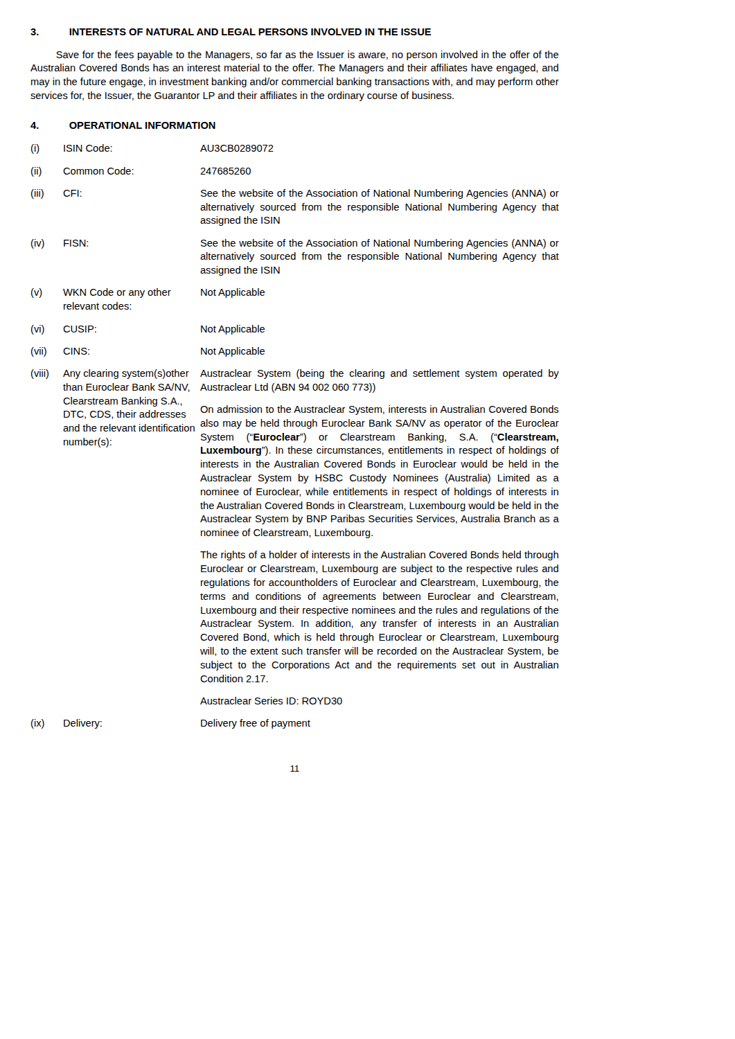3. INTERESTS OF NATURAL AND LEGAL PERSONS INVOLVED IN THE ISSUE
Save for the fees payable to the Managers, so far as the Issuer is aware, no person involved in the offer of the Australian Covered Bonds has an interest material to the offer. The Managers and their affiliates have engaged, and may in the future engage, in investment banking and/or commercial banking transactions with, and may perform other services for, the Issuer, the Guarantor LP and their affiliates in the ordinary course of business.
4. OPERATIONAL INFORMATION
| (i) | ISIN Code: | AU3CB0289072 |
| (ii) | Common Code: | 247685260 |
| (iii) | CFI: | See the website of the Association of National Numbering Agencies (ANNA) or alternatively sourced from the responsible National Numbering Agency that assigned the ISIN |
| (iv) | FISN: | See the website of the Association of National Numbering Agencies (ANNA) or alternatively sourced from the responsible National Numbering Agency that assigned the ISIN |
| (v) | WKN Code or any other relevant codes: | Not Applicable |
| (vi) | CUSIP: | Not Applicable |
| (vii) | CINS: | Not Applicable |
| (viii) | Any clearing system(s)other than Euroclear Bank SA/NV, Clearstream Banking S.A., DTC, CDS, their addresses and the relevant identification number(s): | Austraclear System (being the clearing and settlement system operated by Austraclear Ltd (ABN 94 002 060 773)) On admission to the Austraclear System, interests in Australian Covered Bonds also may be held through Euroclear Bank SA/NV as operator of the Euroclear System (“ Euroclear ”) or Clearstream Banking, S.A. (“ Clearstream, Luxembourg ”). In these circumstances, entitlements in respect of holdings of interests in the Australian Covered Bonds in Euroclear would be held in the Austraclear System by HSBC Custody Nominees (Australia) Limited as a nominee of Euroclear, while entitlements in respect of holdings of interests in the Australian Covered Bonds in Clearstream, Luxembourg would be held in the Austraclear System by BNP Paribas Securities Services, Australia Branch as a nominee of Clearstream, Luxembourg. The rights of a holder of interests in the Australian Covered Bonds held through Euroclear or Clearstream, Luxembourg are subject to the respective rules and regulations for accountholders of Euroclear and Clearstream, Luxembourg, the terms and conditions of agreements between Euroclear and Clearstream, Luxembourg and their respective nominees and the rules and regulations of the Austraclear System. In addition, any transfer of interests in an Australian Covered Bond, which is held through Euroclear or Clearstream, Luxembourg will, to the extent such transfer will be recorded on the Austraclear System, be subject to the Corporations Act and the requirements set out in Australian Condition 2.17. Austraclear Series ID: ROYD30 |
| (ix) | Delivery: | Delivery free of payment |
11